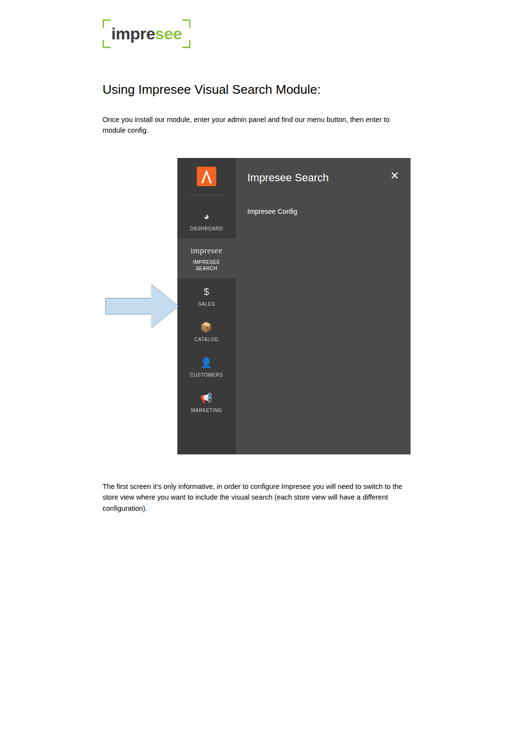impre see
Using Impresee Visual Search Module:
Once you install our module, enter your admin panel and find our menu button, then enter to module config.
◕ DASHBOARD
impresee IMPRESEE
SEARCH
$ SALES
📦 CATALOG
👤 CUSTOMERS
📢 MARKETING
✕
Impresee Search
Impresee Config
The first screen it’s only informative, in order to configure Impresee you will need to switch to the store view where you want to include the visual search (each store view will have a different configuration).